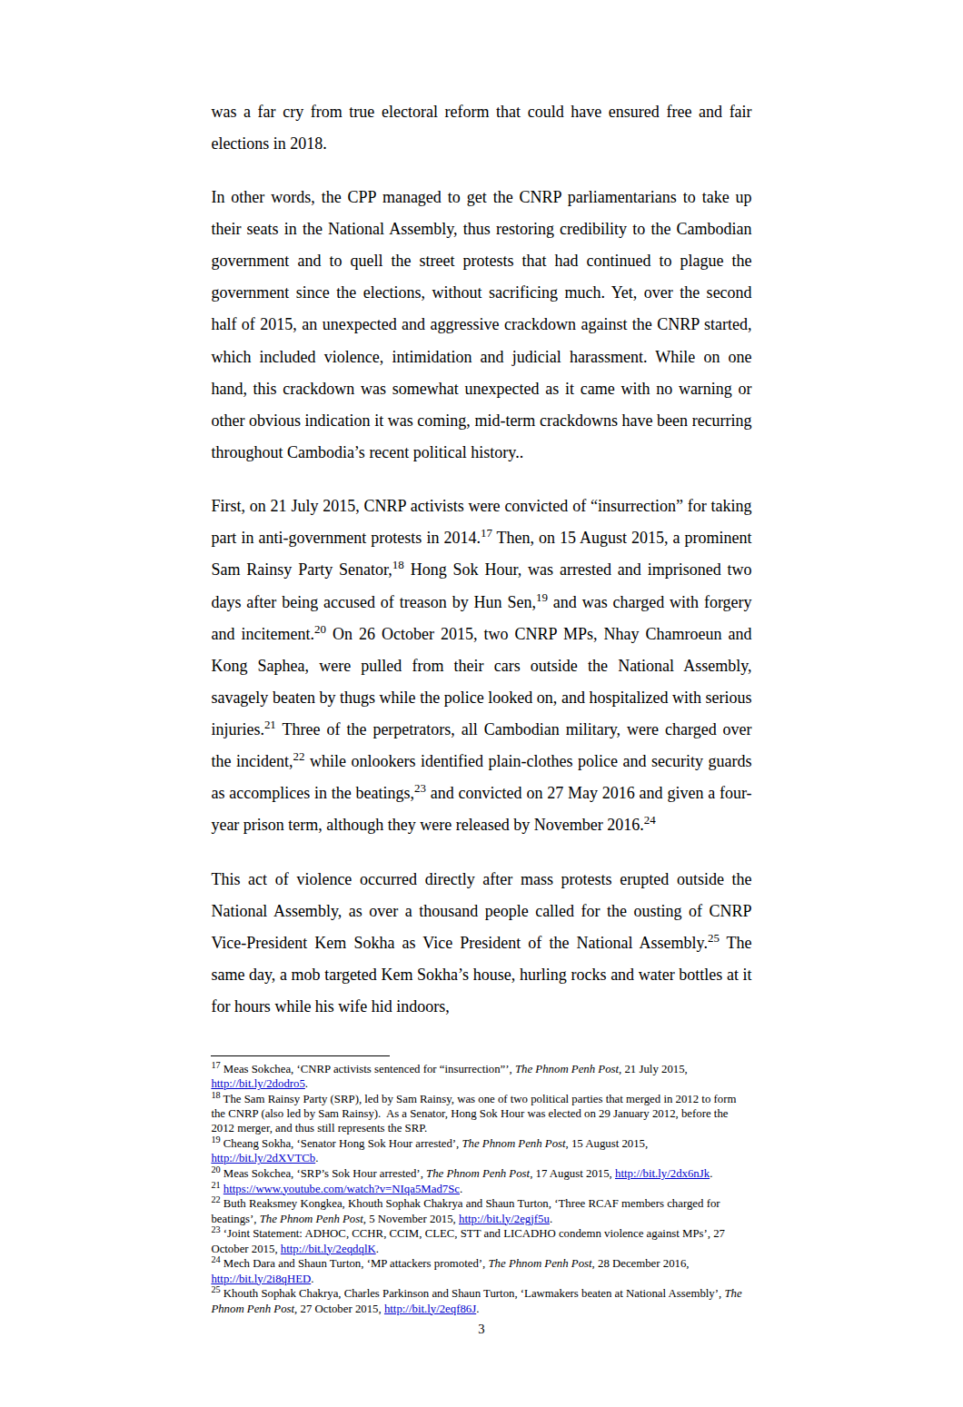was a far cry from true electoral reform that could have ensured free and fair elections in 2018.
In other words, the CPP managed to get the CNRP parliamentarians to take up their seats in the National Assembly, thus restoring credibility to the Cambodian government and to quell the street protests that had continued to plague the government since the elections, without sacrificing much. Yet, over the second half of 2015, an unexpected and aggressive crackdown against the CNRP started, which included violence, intimidation and judicial harassment. While on one hand, this crackdown was somewhat unexpected as it came with no warning or other obvious indication it was coming, mid-term crackdowns have been recurring throughout Cambodia’s recent political history..
First, on 21 July 2015, CNRP activists were convicted of “insurrection” for taking part in anti-government protests in 2014.17 Then, on 15 August 2015, a prominent Sam Rainsy Party Senator,18 Hong Sok Hour, was arrested and imprisoned two days after being accused of treason by Hun Sen,19 and was charged with forgery and incitement.20 On 26 October 2015, two CNRP MPs, Nhay Chamroeun and Kong Saphea, were pulled from their cars outside the National Assembly, savagely beaten by thugs while the police looked on, and hospitalized with serious injuries.21 Three of the perpetrators, all Cambodian military, were charged over the incident,22 while onlookers identified plain-clothes police and security guards as accomplices in the beatings,23 and convicted on 27 May 2016 and given a four-year prison term, although they were released by November 2016.24
This act of violence occurred directly after mass protests erupted outside the National Assembly, as over a thousand people called for the ousting of CNRP Vice-President Kem Sokha as Vice President of the National Assembly.25 The same day, a mob targeted Kem Sokha’s house, hurling rocks and water bottles at it for hours while his wife hid indoors,
17 Meas Sokchea, ‘CNRP activists sentenced for “insurrection”’, The Phnom Penh Post, 21 July 2015, http://bit.ly/2dodro5.
18 The Sam Rainsy Party (SRP), led by Sam Rainsy, was one of two political parties that merged in 2012 to form the CNRP (also led by Sam Rainsy). As a Senator, Hong Sok Hour was elected on 29 January 2012, before the 2012 merger, and thus still represents the SRP.
19 Cheang Sokha, ‘Senator Hong Sok Hour arrested’, The Phnom Penh Post, 15 August 2015, http://bit.ly/2dXVTCb.
20 Meas Sokchea, ‘SRP’s Sok Hour arrested’, The Phnom Penh Post, 17 August 2015, http://bit.ly/2dx6nJk.
21 https://www.youtube.com/watch?v=NIqa5Mad7Sc.
22 Buth Reaksmey Kongkea, Khouth Sophak Chakrya and Shaun Turton, ‘Three RCAF members charged for beatings’, The Phnom Penh Post, 5 November 2015, http://bit.ly/2egjf5u.
23 ‘Joint Statement: ADHOC, CCHR, CCIM, CLEC, STT and LICADHO condemn violence against MPs’, 27 October 2015, http://bit.ly/2eqdqlK.
24 Mech Dara and Shaun Turton, ‘MP attackers promoted’, The Phnom Penh Post, 28 December 2016, http://bit.ly/2i8qHED.
25 Khouth Sophak Chakrya, Charles Parkinson and Shaun Turton, ‘Lawmakers beaten at National Assembly’, The Phnom Penh Post, 27 October 2015, http://bit.ly/2eqf86J.
3